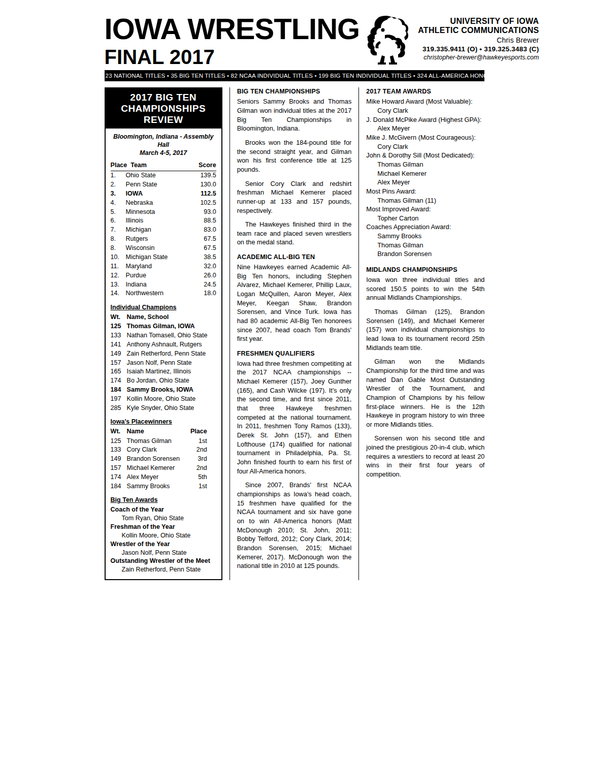Iowa Wrestling
Final 2017
University of Iowa
Athletic Communications
Chris Brewer
319.335.9411 (O) • 319.325.3483 (C)
christopher-brewer@hawkeyesports.com
23 National Titles • 35 Big Ten Titles • 82 NCAA Individual Titles • 199 Big Ten Individual Titles • 324 All-America Honors
2017 Big Ten
Championships Review
Bloomington, Indiana - Assembly Hall
March 4-5, 2017
| Place Team | Score |
| --- | --- |
| 1. | Ohio State | 139.5 |
| 2. | Penn State | 130.0 |
| 3. | IOWA | 112.5 |
| 4. | Nebraska | 102.5 |
| 5. | Minnesota | 93.0 |
| 6. | Illinois | 88.5 |
| 7. | Michigan | 83.0 |
| 8. | Rutgers | 67.5 |
| 8. | Wisconsin | 67.5 |
| 10. | Michigan State | 38.5 |
| 11. | Maryland | 32.0 |
| 12. | Purdue | 26.0 |
| 13. | Indiana | 24.5 |
| 14. | Northwestern | 18.0 |
Individual Champions
| Wt. | Name, School |
| --- | --- |
| 125 | Thomas Gilman, IOWA |
| 133 | Nathan Tomasell, Ohio State |
| 141 | Anthony Ashnault, Rutgers |
| 149 | Zain Retherford, Penn State |
| 157 | Jason Nolf, Penn State |
| 165 | Isaiah Martinez, Illinois |
| 174 | Bo Jordan, Ohio State |
| 184 | Sammy Brooks, IOWA |
| 197 | Kollin Moore, Ohio State |
| 285 | Kyle Snyder, Ohio State |
Iowa's Placewinners
| Wt. | Name | Place |
| --- | --- | --- |
| 125 | Thomas Gilman | 1st |
| 133 | Cory Clark | 2nd |
| 149 | Brandon Sorensen | 3rd |
| 157 | Michael Kemerer | 2nd |
| 174 | Alex Meyer | 5th |
| 184 | Sammy Brooks | 1st |
Big Ten Awards
Coach of the Year
Tom Ryan, Ohio State
Freshman of the Year
Kollin Moore, Ohio State
Wrestler of the Year
Jason Nolf, Penn State
Outstanding Wrestler of the Meet
Zain Retherford, Penn State
Big Ten Championships
Seniors Sammy Brooks and Thomas Gilman won individual titles at the 2017 Big Ten Championships in Bloomington, Indiana.
Brooks won the 184-pound title for the second straight year, and Gilman won his first conference title at 125 pounds.
Senior Cory Clark and redshirt freshman Michael Kemerer placed runner-up at 133 and 157 pounds, respectively.
The Hawkeyes finished third in the team race and placed seven wrestlers on the medal stand.
Academic All-Big Ten
Nine Hawkeyes earned Academic All-Big Ten honors, including Stephen Alvarez, Michael Kemerer, Phillip Laux, Logan McQuillen, Aaron Meyer, Alex Meyer, Keegan Shaw, Brandon Sorensen, and Vince Turk. Iowa has had 80 academic All-Big Ten honorees since 2007, head coach Tom Brands' first year.
Freshmen Qualifiers
Iowa had three freshmen competiting at the 2017 NCAA championships -- Michael Kemerer (157), Joey Gunther (165), and Cash Wilcke (197). It's only the second time, and first since 2011, that three Hawkeye freshmen competed at the national tournament. In 2011, freshmen Tony Ramos (133), Derek St. John (157), and Ethen Lofthouse (174) qualified for national tournament in Philadelphia, Pa. St. John finished fourth to earn his first of four All-America honors.
Since 2007, Brands' first NCAA championships as Iowa's head coach, 15 freshmen have qualified for the NCAA tournament and six have gone on to win All-America honors (Matt McDonough 2010; St. John, 2011; Bobby Telford, 2012; Cory Clark, 2014; Brandon Sorensen, 2015; Michael Kemerer, 2017). McDonough won the national title in 2010 at 125 pounds.
2017 Team Awards
Mike Howard Award (Most Valuable):
Cory Clark
J. Donald McPike Award (Highest GPA):
Alex Meyer
Mike J. McGivern (Most Courageous):
Cory Clark
John & Dorothy Sill (Most Dedicated):
Thomas Gilman
Michael Kemerer
Alex Meyer
Most Pins Award:
Thomas Gilman (11)
Most Improved Award:
Topher Carton
Coaches Appreciation Award:
Sammy Brooks
Thomas Gilman
Brandon Sorensen
Midlands Championships
Iowa won three individual titles and scored 150.5 points to win the 54th annual Midlands Championships.
Thomas Gilman (125), Brandon Sorensen (149), and Michael Kemerer (157) won individual championships to lead Iowa to its tournament record 25th Midlands team title.
Gilman won the Midlands Championship for the third time and was named Dan Gable Most Outstanding Wrestler of the Tournament, and Champion of Champions by his fellow first-place winners. He is the 12th Hawkeye in program history to win three or more Midlands titles.
Sorensen won his second title and joined the prestigious 20-in-4 club, which requires a wrestlers to record at least 20 wins in their first four years of competition.